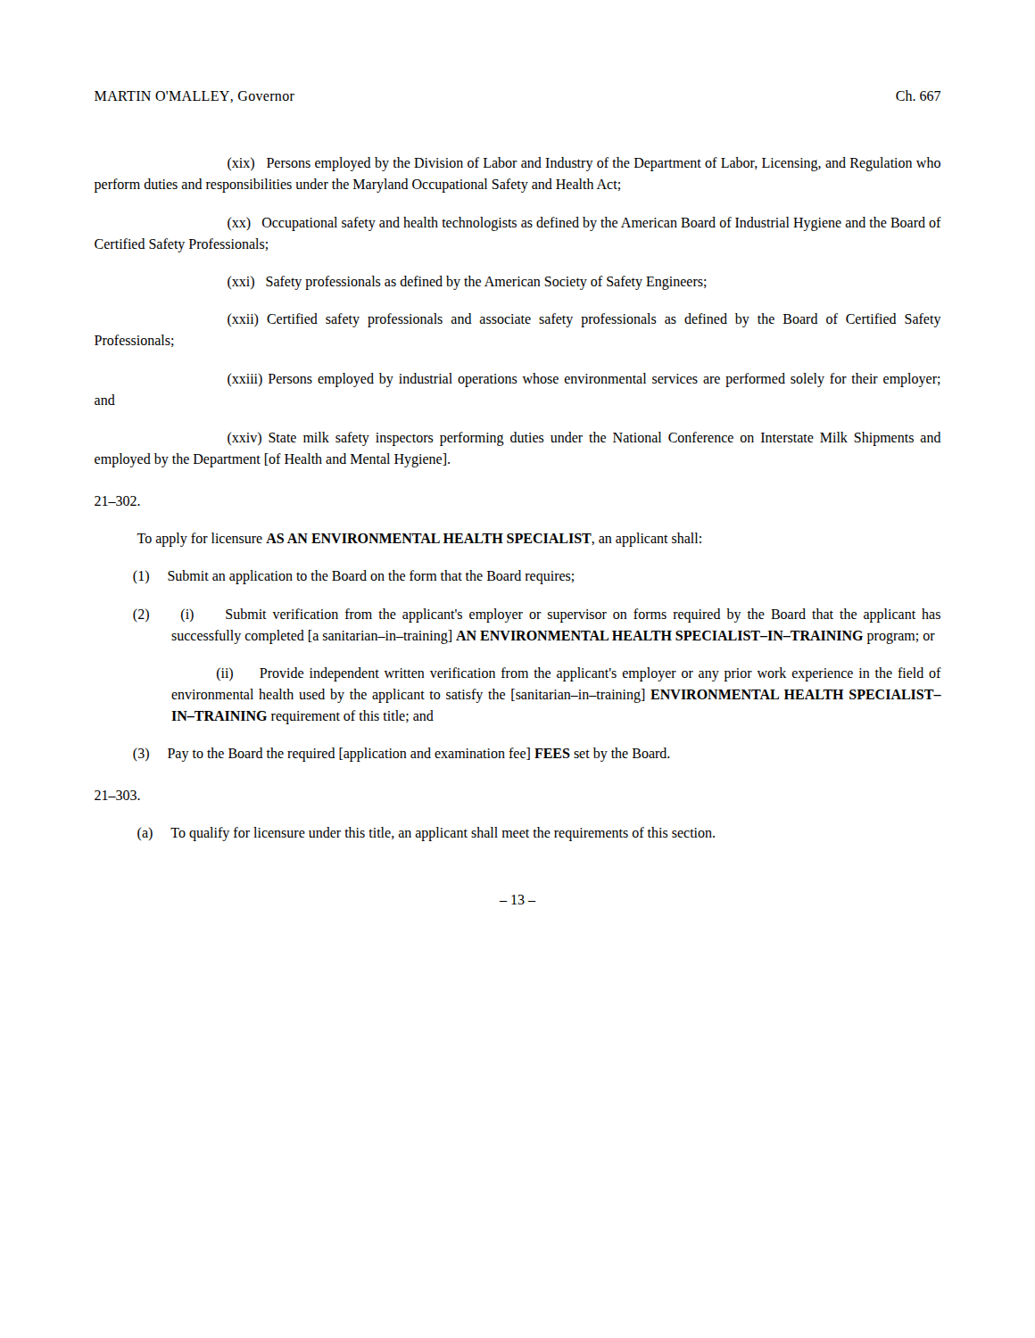Martin O'Malley, Governor Ch. 667
(xix) Persons employed by the Division of Labor and Industry of the Department of Labor, Licensing, and Regulation who perform duties and responsibilities under the Maryland Occupational Safety and Health Act;
(xx) Occupational safety and health technologists as defined by the American Board of Industrial Hygiene and the Board of Certified Safety Professionals;
(xxi) Safety professionals as defined by the American Society of Safety Engineers;
(xxii) Certified safety professionals and associate safety professionals as defined by the Board of Certified Safety Professionals;
(xxiii) Persons employed by industrial operations whose environmental services are performed solely for their employer; and
(xxiv) State milk safety inspectors performing duties under the National Conference on Interstate Milk Shipments and employed by the Department [of Health and Mental Hygiene].
21–302.
To apply for licensure AS AN ENVIRONMENTAL HEALTH SPECIALIST, an applicant shall:
(1) Submit an application to the Board on the form that the Board requires;
(2) (i) Submit verification from the applicant's employer or supervisor on forms required by the Board that the applicant has successfully completed [a sanitarian–in–training] AN ENVIRONMENTAL HEALTH SPECIALIST–IN–TRAINING program; or
(ii) Provide independent written verification from the applicant's employer or any prior work experience in the field of environmental health used by the applicant to satisfy the [sanitarian–in–training] ENVIRONMENTAL HEALTH SPECIALIST–IN–TRAINING requirement of this title; and
(3) Pay to the Board the required [application and examination fee] FEES set by the Board.
21–303.
(a) To qualify for licensure under this title, an applicant shall meet the requirements of this section.
– 13 –